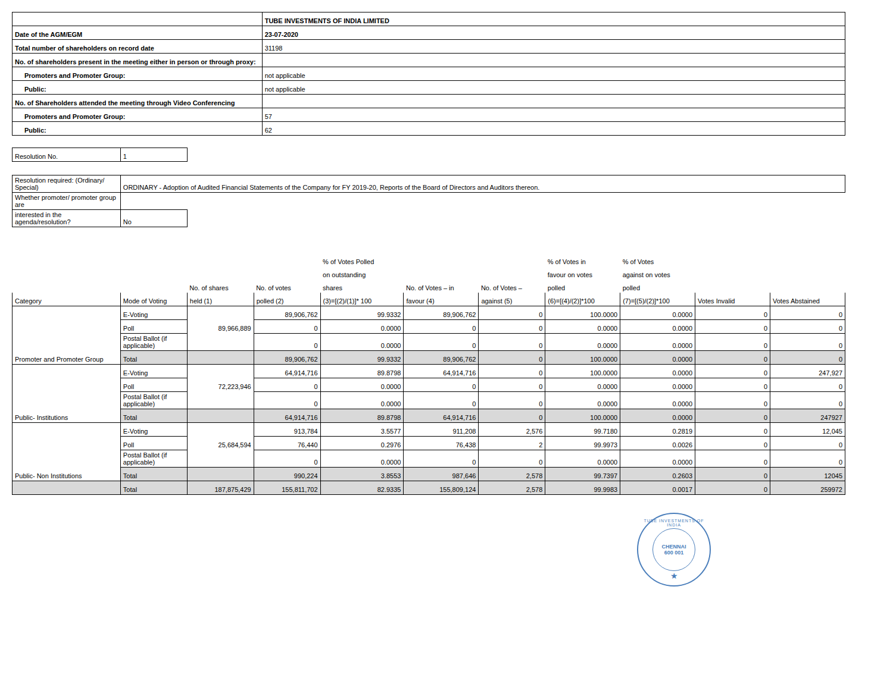| | TUBE INVESTMENTS OF INDIA LIMITED |
| Date of the AGM/EGM | 23-07-2020 |
| Total number of shareholders on record date | 31198 |
| No. of shareholders present in the meeting either in person or through proxy: | |
| Promoters and Promoter Group: | not applicable |
| Public: | not applicable |
| No. of Shareholders attended the meeting through Video Conferencing | |
| Promoters and Promoter Group: | 57 |
| Public: | 62 |
| Resolution No. | 1 | | | | | | | | | |
| Resolution required: (Ordinary/ Special) | ORDINARY - Adoption of Audited Financial Statements of the Company for FY 2019-20, Reports of the Board of Directors and Auditors thereon. |
| Whether promoter/ promoter group are | | | | | | | | | | |
| interested in the agenda/resolution? | No | | | | | | | | | |
| | | | | % of Votes Polled | | | % of Votes in | % of Votes | | |
| | | | | on outstanding | | | favour on votes | against on votes | | |
| | | No. of shares | No. of votes | shares | No. of Votes – in | No. of Votes – | polled | polled | | |
| Category | Mode of Voting | held (1) | polled (2) | (3)=[(2)/(1)]* 100 | favour (4) | against (5) | (6)=[(4)/(2)]*100 | (7)=[(5)/(2)]*100 | Votes Invalid | Votes Abstained |
| Promoter and Promoter Group | E-Voting | 89,966,889 | 89,906,762 | 99.9332 | 89,906,762 | 0 | 100.0000 | 0.0000 | 0 | 0 |
| Poll | 0 | 0.0000 | 0 | 0 | 0.0000 | 0.0000 | 0 | 0 |
| Postal Ballot (if applicable) | 0 | 0.0000 | 0 | 0 | 0.0000 | 0.0000 | 0 | 0 |
| Total | | 89,906,762 | 99.9332 | 89,906,762 | 0 | 100.0000 | 0.0000 | 0 | 0 |
| Public- Institutions | E-Voting | 72,223,946 | 64,914,716 | 89.8798 | 64,914,716 | 0 | 100.0000 | 0.0000 | 0 | 247,927 |
| Poll | 0 | 0.0000 | 0 | 0 | 0.0000 | 0.0000 | 0 | 0 |
| Postal Ballot (if applicable) | 0 | 0.0000 | 0 | 0 | 0.0000 | 0.0000 | 0 | 0 |
| Total | | 64,914,716 | 89.8798 | 64,914,716 | 0 | 100.0000 | 0.0000 | 0 | 247927 |
| Public- Non Institutions | E-Voting | 25,684,594 | 913,784 | 3.5577 | 911,208 | 2,576 | 99.7180 | 0.2819 | 0 | 12,045 |
| Poll | 76,440 | 0.2976 | 76,438 | 2 | 99.9973 | 0.0026 | 0 | 0 |
| Postal Ballot (if applicable) | 0 | 0.0000 | 0 | 0 | 0.0000 | 0.0000 | 0 | 0 |
| Total | | 990,224 | 3.8553 | 987,646 | 2,578 | 99.7397 | 0.2603 | 0 | 12045 |
| | Total | 187,875,429 | 155,811,702 | 82.9335 | 155,809,124 | 2,578 | 99.9983 | 0.0017 | 0 | 259972 |
TUBE INVESTMENTS OF INDIA
CHENNAI
600 001
★